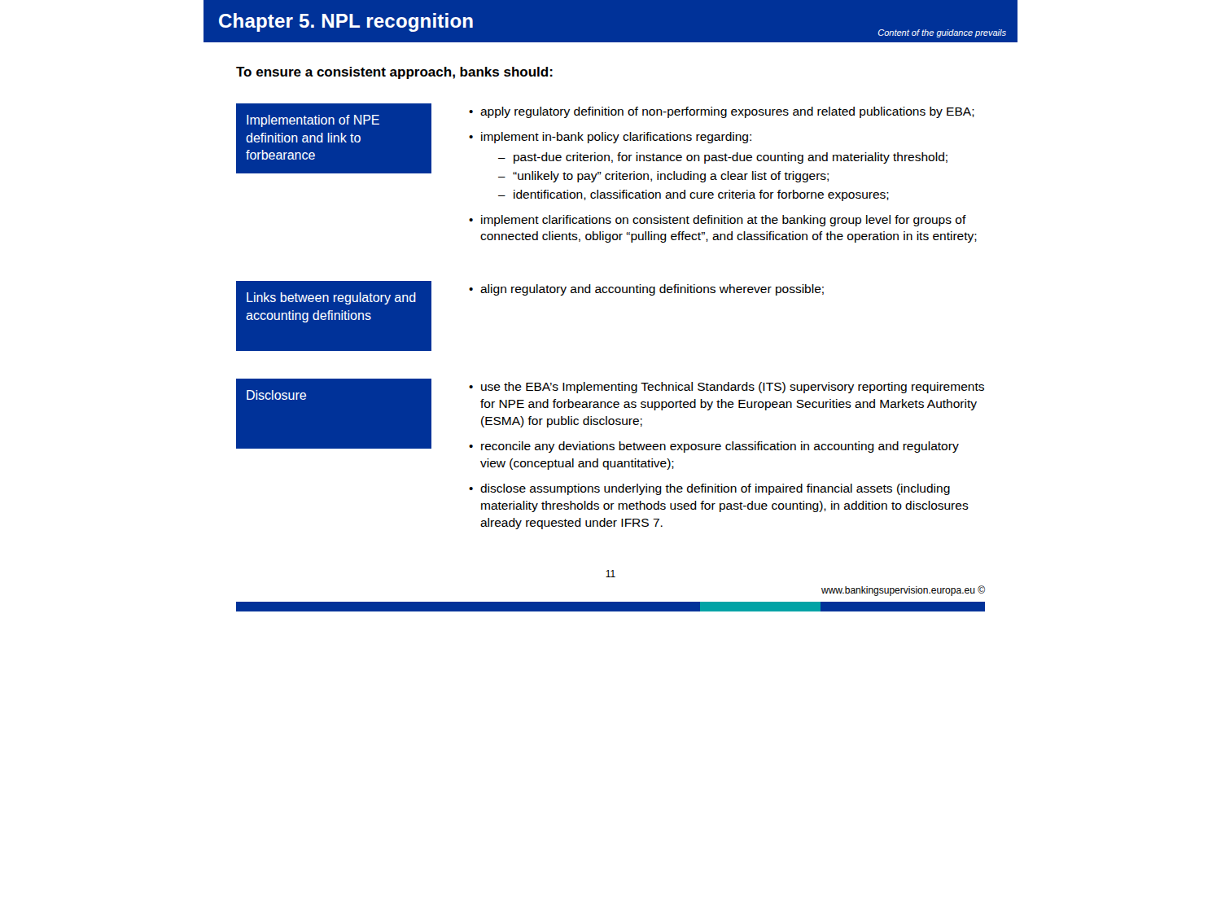Chapter 5. NPL recognition
Content of the guidance prevails
To ensure a consistent approach, banks should:
Implementation of NPE definition and link to forbearance
apply regulatory definition of non-performing exposures and related publications by EBA;
implement in-bank policy clarifications regarding:
past-due criterion, for instance on past-due counting and materiality threshold;
“unlikely to pay” criterion, including a clear list of triggers;
identification, classification and cure criteria for forborne exposures;
implement clarifications on consistent definition at the banking group level for groups of connected clients, obligor “pulling effect”, and classification of the operation in its entirety;
Links between regulatory and accounting definitions
align regulatory and accounting definitions wherever possible;
Disclosure
use the EBA’s Implementing Technical Standards (ITS) supervisory reporting requirements for NPE and forbearance as supported by the European Securities and Markets Authority (ESMA) for public disclosure;
reconcile any deviations between exposure classification in accounting and regulatory view (conceptual and quantitative);
disclose assumptions underlying the definition of impaired financial assets (including materiality thresholds or methods used for past-due counting), in addition to disclosures already requested under IFRS 7.
11
www.bankingsupervision.europa.eu ©